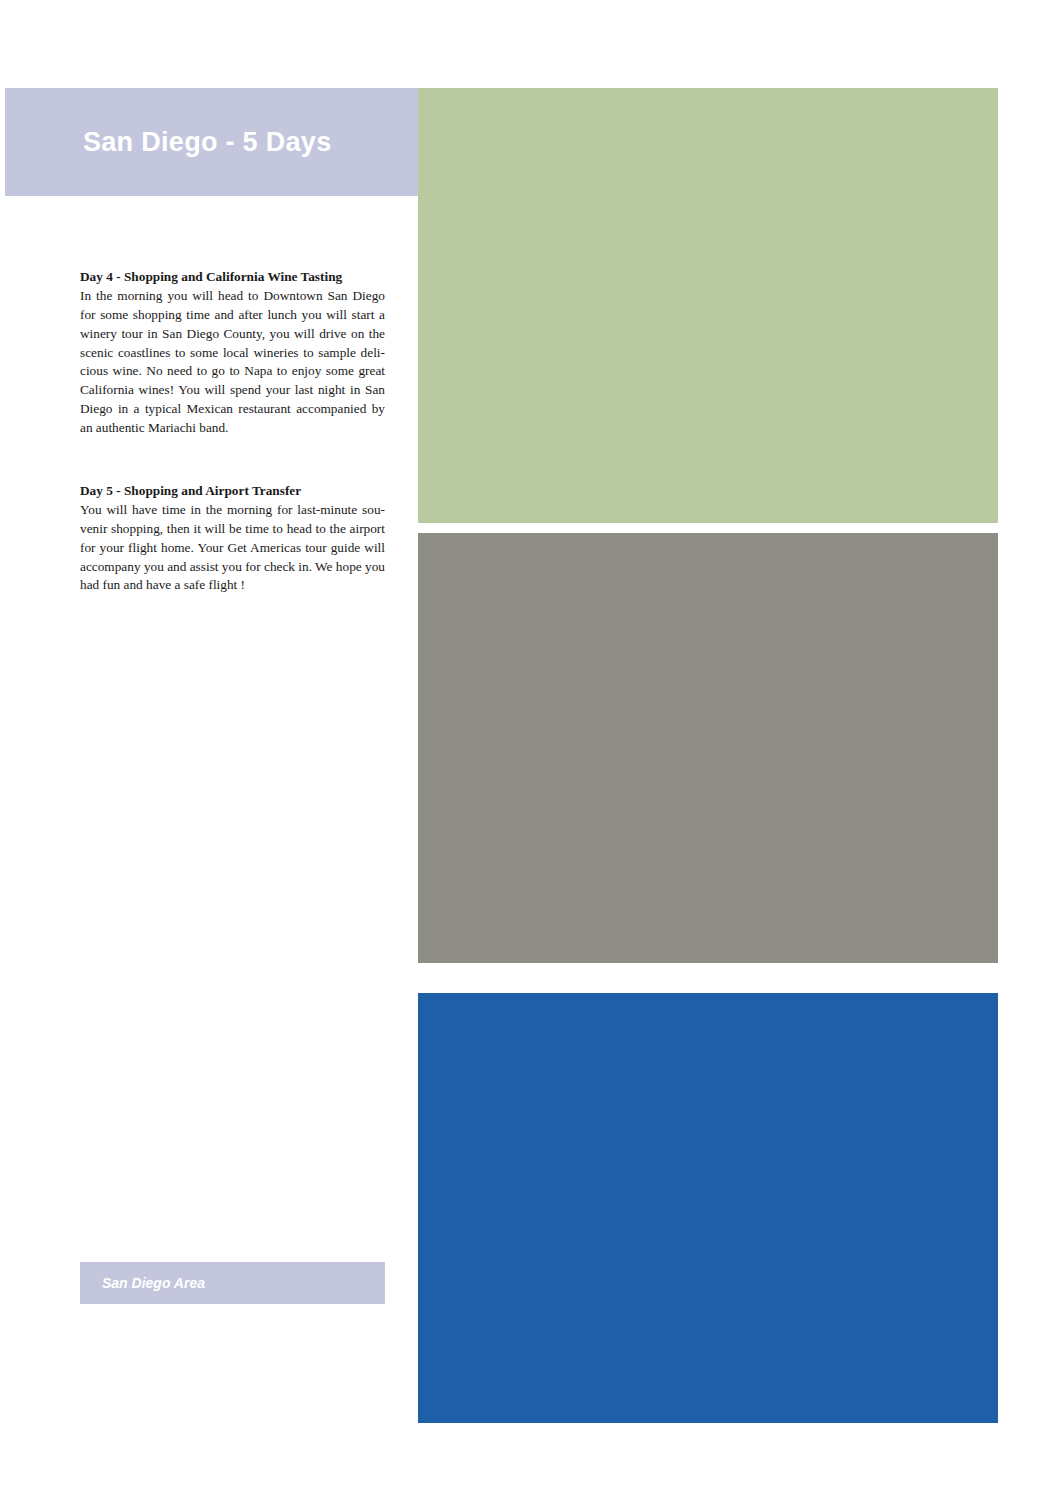San Diego - 5 Days
Day 4 - Shopping and California Wine Tasting
In the morning you will head to Downtown San Diego for some shopping time and after lunch you will start a winery tour in San Diego County, you will drive on the scenic coastlines to some local wineries to sample delicious wine. No need to go to Napa to enjoy some great California wines! You will spend your last night in San Diego in a typical Mexican restaurant accompanied by an authentic Mariachi band.
Day 5 - Shopping and Airport Transfer
You will have time in the morning for last-minute souvenir shopping, then it will be time to head to the airport for your flight home. Your Get Americas tour guide will accompany you and assist you for check in. We hope you had fun and have a safe flight !
San Diego Area